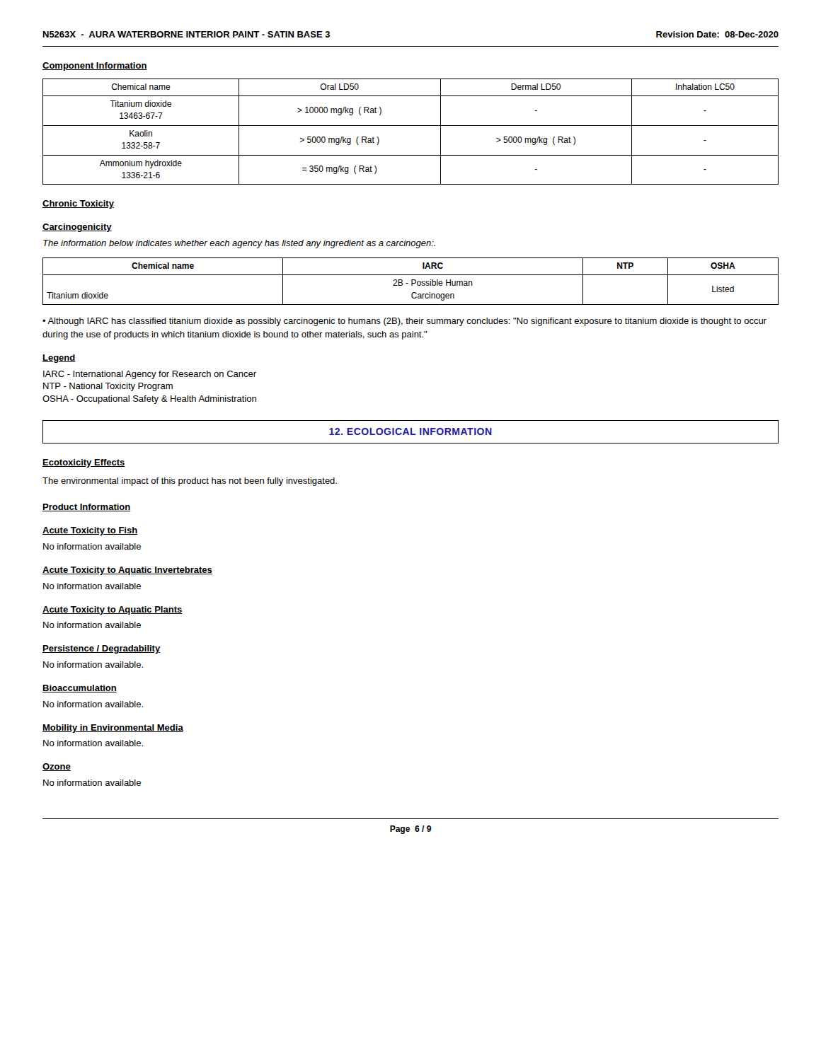N5263X - AURA WATERBORNE INTERIOR PAINT - SATIN BASE 3
Revision Date: 08-Dec-2020
Component Information
| Chemical name | Oral LD50 | Dermal LD50 | Inhalation LC50 |
| --- | --- | --- | --- |
| Titanium dioxide 13463-67-7 | > 10000 mg/kg ( Rat ) | - | - |
| Kaolin 1332-58-7 | > 5000 mg/kg ( Rat ) | > 5000 mg/kg ( Rat ) | - |
| Ammonium hydroxide 1336-21-6 | = 350 mg/kg ( Rat ) | - | - |
Chronic Toxicity
Carcinogenicity
The information below indicates whether each agency has listed any ingredient as a carcinogen:.
| Chemical name | IARC | NTP | OSHA |
| --- | --- | --- | --- |
| Titanium dioxide | 2B - Possible Human Carcinogen | | Listed |
• Although IARC has classified titanium dioxide as possibly carcinogenic to humans (2B), their summary concludes: "No significant exposure to titanium dioxide is thought to occur during the use of products in which titanium dioxide is bound to other materials, such as paint."
Legend
IARC - International Agency for Research on Cancer
NTP - National Toxicity Program
OSHA - Occupational Safety & Health Administration
12. ECOLOGICAL INFORMATION
Ecotoxicity Effects
The environmental impact of this product has not been fully investigated.
Product Information
Acute Toxicity to Fish
No information available
Acute Toxicity to Aquatic Invertebrates
No information available
Acute Toxicity to Aquatic Plants
No information available
Persistence / Degradability
No information available.
Bioaccumulation
No information available.
Mobility in Environmental Media
No information available.
Ozone
No information available
Page 6 / 9